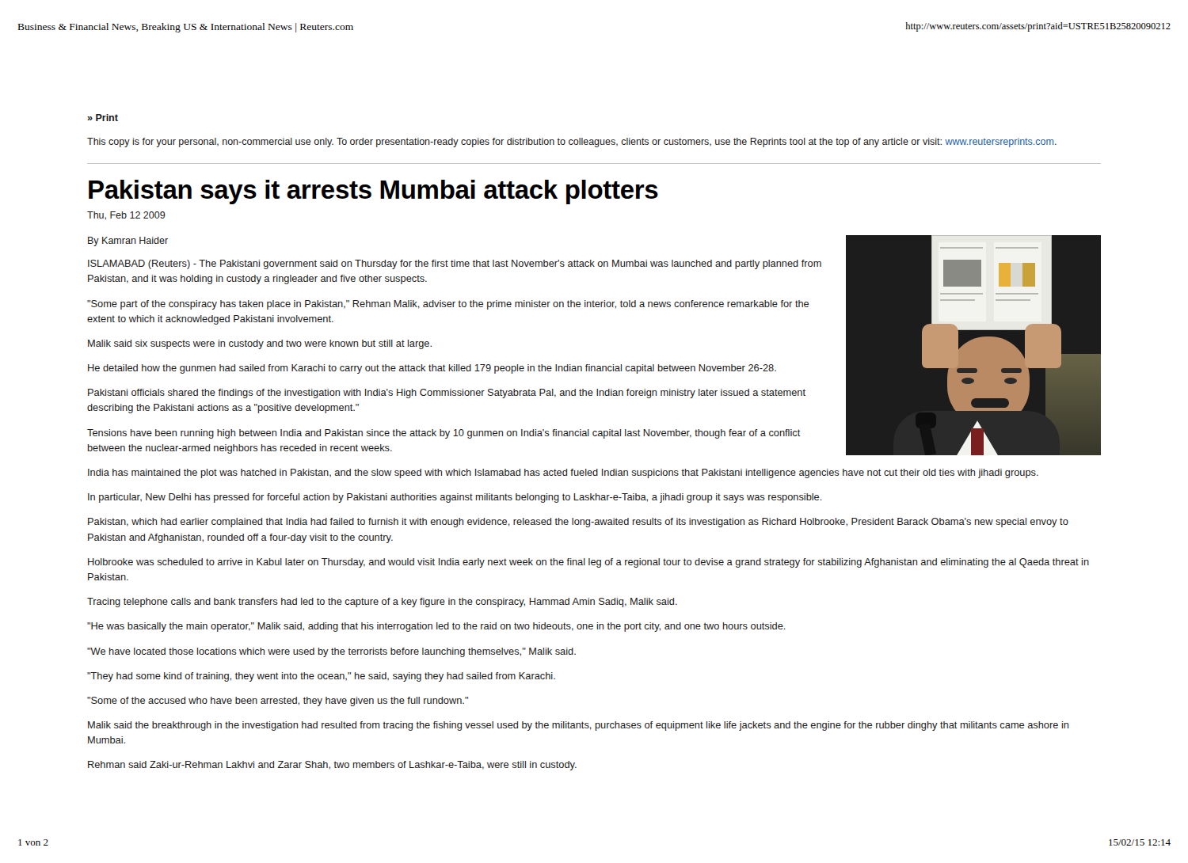Business & Financial News, Breaking US & International News | Reuters.com
http://www.reuters.com/assets/print?aid=USTRE51B25820090212
» Print
This copy is for your personal, non-commercial use only. To order presentation-ready copies for distribution to colleagues, clients or customers, use the Reprints tool at the top of any article or visit: www.reutersreprints.com.
Pakistan says it arrests Mumbai attack plotters
Thu, Feb 12 2009
By Kamran Haider
ISLAMABAD (Reuters) - The Pakistani government said on Thursday for the first time that last November's attack on Mumbai was launched and partly planned from Pakistan, and it was holding in custody a ringleader and five other suspects.
"Some part of the conspiracy has taken place in Pakistan," Rehman Malik, adviser to the prime minister on the interior, told a news conference remarkable for the extent to which it acknowledged Pakistani involvement.
Malik said six suspects were in custody and two were known but still at large.
He detailed how the gunmen had sailed from Karachi to carry out the attack that killed 179 people in the Indian financial capital between November 26-28.
Pakistani officials shared the findings of the investigation with India's High Commissioner Satyabrata Pal, and the Indian foreign ministry later issued a statement describing the Pakistani actions as a "positive development."
Tensions have been running high between India and Pakistan since the attack by 10 gunmen on India's financial capital last November, though fear of a conflict between the nuclear-armed neighbors has receded in recent weeks.
India has maintained the plot was hatched in Pakistan, and the slow speed with which Islamabad has acted fueled Indian suspicions that Pakistani intelligence agencies have not cut their old ties with jihadi groups.
In particular, New Delhi has pressed for forceful action by Pakistani authorities against militants belonging to Laskhar-e-Taiba, a jihadi group it says was responsible.
Pakistan, which had earlier complained that India had failed to furnish it with enough evidence, released the long-awaited results of its investigation as Richard Holbrooke, President Barack Obama's new special envoy to Pakistan and Afghanistan, rounded off a four-day visit to the country.
Holbrooke was scheduled to arrive in Kabul later on Thursday, and would visit India early next week on the final leg of a regional tour to devise a grand strategy for stabilizing Afghanistan and eliminating the al Qaeda threat in Pakistan.
Tracing telephone calls and bank transfers had led to the capture of a key figure in the conspiracy, Hammad Amin Sadiq, Malik said.
"He was basically the main operator," Malik said, adding that his interrogation led to the raid on two hideouts, one in the port city, and one two hours outside.
"We have located those locations which were used by the terrorists before launching themselves," Malik said.
"They had some kind of training, they went into the ocean," he said, saying they had sailed from Karachi.
"Some of the accused who have been arrested, they have given us the full rundown."
Malik said the breakthrough in the investigation had resulted from tracing the fishing vessel used by the militants, purchases of equipment like life jackets and the engine for the rubber dinghy that militants came ashore in Mumbai.
Rehman said Zaki-ur-Rehman Lakhvi and Zarar Shah, two members of Lashkar-e-Taiba, were still in custody.
1 von 2
15/02/15 12:14